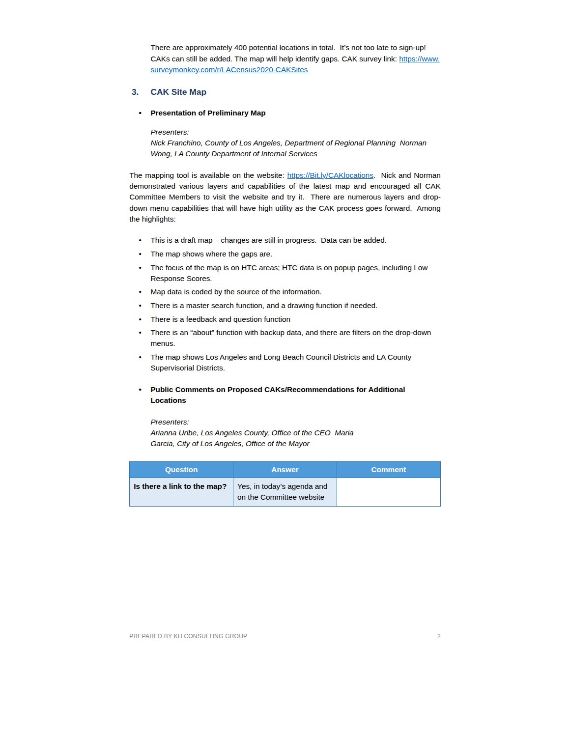There are approximately 400 potential locations in total. It’s not too late to sign-up! CAKs can still be added. The map will help identify gaps. CAK survey link: https://www.surveymonkey.com/r/LACensus2020-CAKSites
3. CAK Site Map
Presentation of Preliminary Map
Presenters: Nick Franchino, County of Los Angeles, Department of Regional Planning Norman Wong, LA County Department of Internal Services
The mapping tool is available on the website: https://Bit.ly/CAKlocations. Nick and Norman demonstrated various layers and capabilities of the latest map and encouraged all CAK Committee Members to visit the website and try it. There are numerous layers and drop-down menu capabilities that will have high utility as the CAK process goes forward. Among the highlights:
This is a draft map – changes are still in progress. Data can be added.
The map shows where the gaps are.
The focus of the map is on HTC areas; HTC data is on popup pages, including Low Response Scores.
Map data is coded by the source of the information.
There is a master search function, and a drawing function if needed.
There is a feedback and question function
There is an “about” function with backup data, and there are filters on the drop-down menus.
The map shows Los Angeles and Long Beach Council Districts and LA County Supervisorial Districts.
Public Comments on Proposed CAKs/Recommendations for Additional Locations
Presenters: Arianna Uribe, Los Angeles County, Office of the CEO Maria Garcia, City of Los Angeles, Office of the Mayor
| Question | Answer | Comment |
| --- | --- | --- |
| Is there a link to the map? | Yes, in today’s agenda and on the Committee website | |
PREPARED BY KH CONSULTING GROUP 2